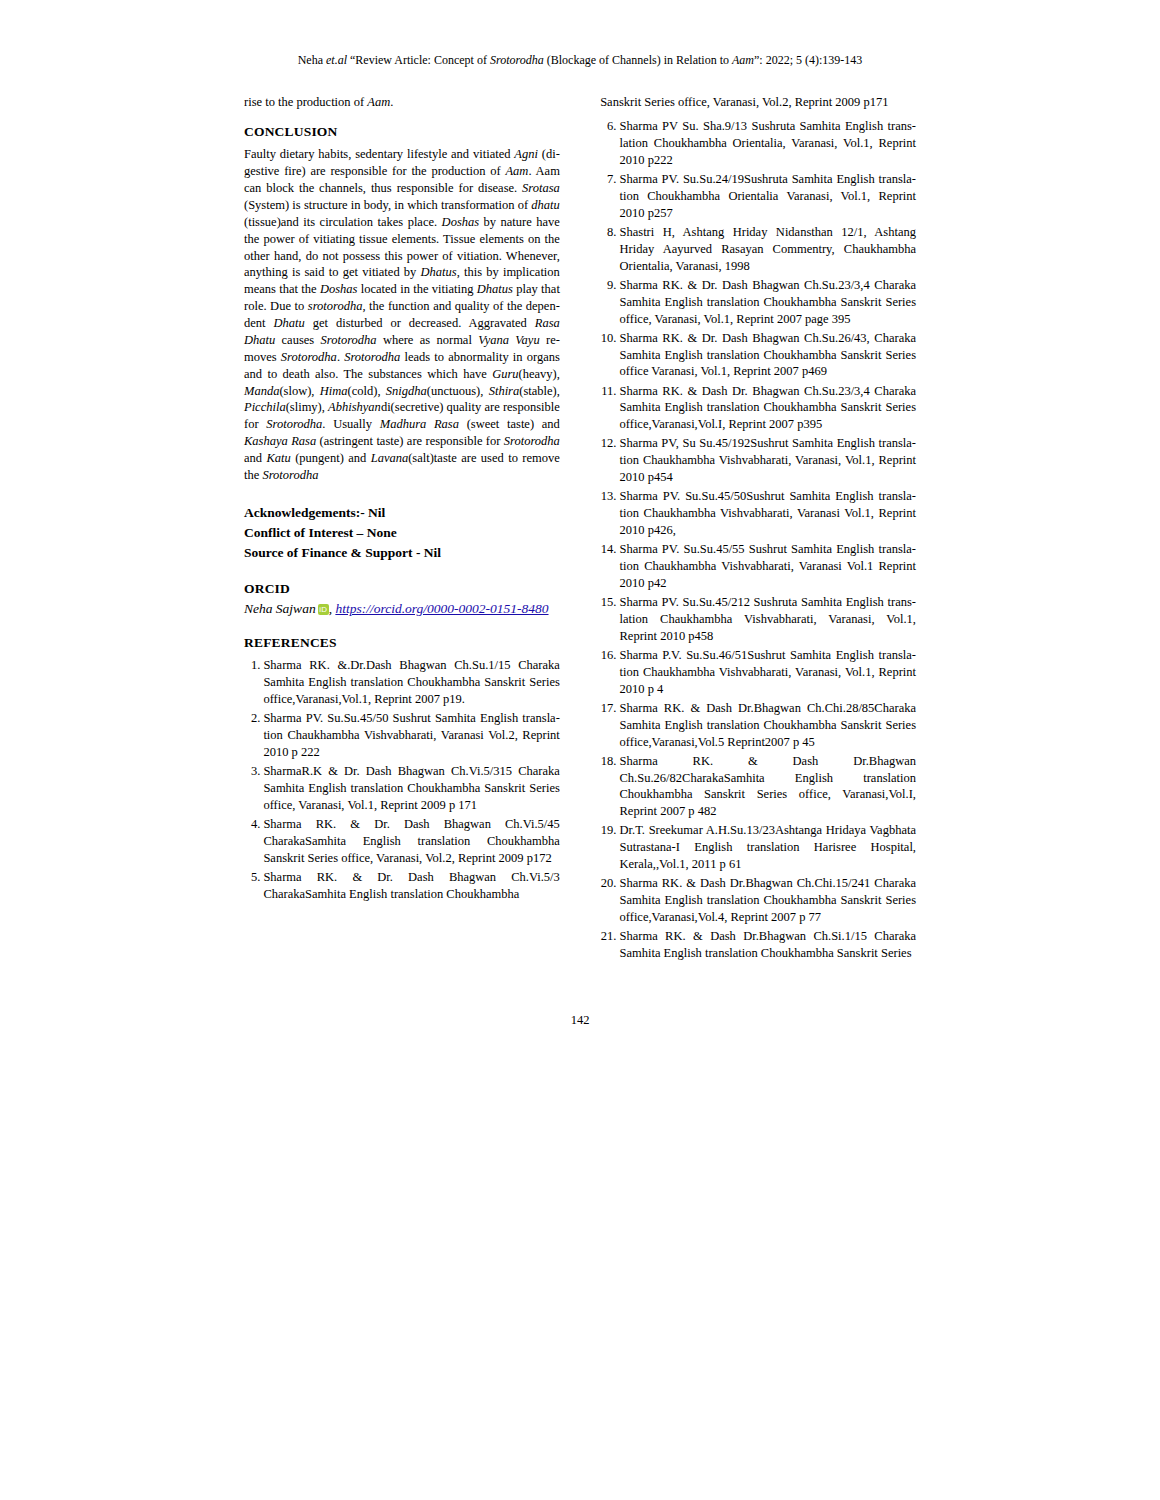Neha et.al “Review Article: Concept of Srotorodha (Blockage of Channels) in Relation to Aam”: 2022; 5 (4):139-143
rise to the production of Aam.
CONCLUSION
Faulty dietary habits, sedentary lifestyle and vitiated Agni (digestive fire) are responsible for the production of Aam. Aam can block the channels, thus responsible for disease. Srotasa (System) is structure in body, in which transformation of dhatu (tissue)and its circulation takes place. Doshas by nature have the power of vitiating tissue elements. Tissue elements on the other hand, do not possess this power of vitiation. Whenever, anything is said to get vitiated by Dhatus, this by implication means that the Doshas located in the vitiating Dhatus play that role. Due to srotorodha, the function and quality of the dependent Dhatu get disturbed or decreased. Aggravated Rasa Dhatu causes Srotorodha where as normal Vyana Vayu removes Srotorodha. Srotorodha leads to abnormality in organs and to death also. The substances which have Guru(heavy), Manda(slow), Hima(cold), Snigdha(unctuous), Sthira(stable), Picchila(slimy), Abhishyandi(secretive) quality are responsible for Srotorodha. Usually Madhura Rasa (sweet taste) and Kashaya Rasa (astringent taste) are responsible for Srotorodha and Katu (pungent) and Lavana(salt)taste are used to remove the Srotorodha
Acknowledgements:- Nil
Conflict of Interest – None
Source of Finance & Support - Nil
ORCID
Neha SajwaniD, https://orcid.org/0000-0002-0151-8480
REFERENCES
Sharma RK. &.Dr.Dash Bhagwan Ch.Su.1/15 Charaka Samhita English translation Choukhambha Sanskrit Series office,Varanasi,Vol.1, Reprint 2007 p19.
Sharma PV. Su.Su.45/50 Sushrut Samhita English translation Chaukhambha Vishvabharati, Varanasi Vol.2, Reprint 2010 p 222
SharmaR.K & Dr. Dash Bhagwan Ch.Vi.5/315 Charaka Samhita English translation Choukhambha Sanskrit Series office, Varanasi, Vol.1, Reprint 2009 p 171
Sharma RK. & Dr. Dash Bhagwan Ch.Vi.5/45 CharakaSamhita English translation Choukhambha Sanskrit Series office, Varanasi, Vol.2, Reprint 2009 p172
Sharma RK. & Dr. Dash Bhagwan Ch.Vi.5/3 CharakaSamhita English translation Choukhambha
Sanskrit Series office, Varanasi, Vol.2, Reprint 2009 p171
Sharma PV Su. Sha.9/13 Sushruta Samhita English translation Choukhambha Orientalia, Varanasi, Vol.1, Reprint 2010 p222
Sharma PV. Su.Su.24/19Sushruta Samhita English translation Choukhambha Orientalia Varanasi, Vol.1, Reprint 2010 p257
Shastri H, Ashtang Hriday Nidansthan 12/1, Ashtang Hriday Aayurved Rasayan Commentry, Chaukhambha Orientalia, Varanasi, 1998
Sharma RK. & Dr. Dash Bhagwan Ch.Su.23/3,4 Charaka Samhita English translation Choukhambha Sanskrit Series office, Varanasi, Vol.1, Reprint 2007 page 395
Sharma RK. & Dr. Dash Bhagwan Ch.Su.26/43, Charaka Samhita English translation Choukhambha Sanskrit Series office Varanasi, Vol.1, Reprint 2007 p469
Sharma RK. & Dash Dr. Bhagwan Ch.Su.23/3,4 Charaka Samhita English translation Choukhambha Sanskrit Series office,Varanasi,Vol.I, Reprint 2007 p395
Sharma PV, Su Su.45/192Sushrut Samhita English translation Chaukhambha Vishvabharati, Varanasi, Vol.1, Reprint 2010 p454
Sharma PV. Su.Su.45/50Sushrut Samhita English translation Chaukhambha Vishvabharati, Varanasi Vol.1, Reprint 2010 p426,
Sharma PV. Su.Su.45/55 Sushrut Samhita English translation Chaukhambha Vishvabharati, Varanasi Vol.1 Reprint 2010 p42
Sharma PV. Su.Su.45/212 Sushruta Samhita English translation Chaukhambha Vishvabharati, Varanasi, Vol.1, Reprint 2010 p458
Sharma P.V. Su.Su.46/51Sushrut Samhita English translation Chaukhambha Vishvabharati, Varanasi, Vol.1, Reprint 2010 p 4
Sharma RK. & Dash Dr.Bhagwan Ch.Chi.28/85Charaka Samhita English translation Choukhambha Sanskrit Series office,Varanasi,Vol.5 Reprint2007 p 45
Sharma RK. & Dash Dr.Bhagwan Ch.Su.26/82CharakaSamhita English translation Choukhambha Sanskrit Series office, Varanasi,Vol.I, Reprint 2007 p 482
Dr.T. Sreekumar A.H.Su.13/23Ashtanga Hridaya Vagbhata Sutrastana-I English translation Harisree Hospital, Kerala,,Vol.1, 2011 p 61
Sharma RK. & Dash Dr.Bhagwan Ch.Chi.15/241 Charaka Samhita English translation Choukhambha Sanskrit Series office,Varanasi,Vol.4, Reprint 2007 p 77
Sharma RK. & Dash Dr.Bhagwan Ch.Si.1/15 Charaka Samhita English translation Choukhambha Sanskrit Series
142